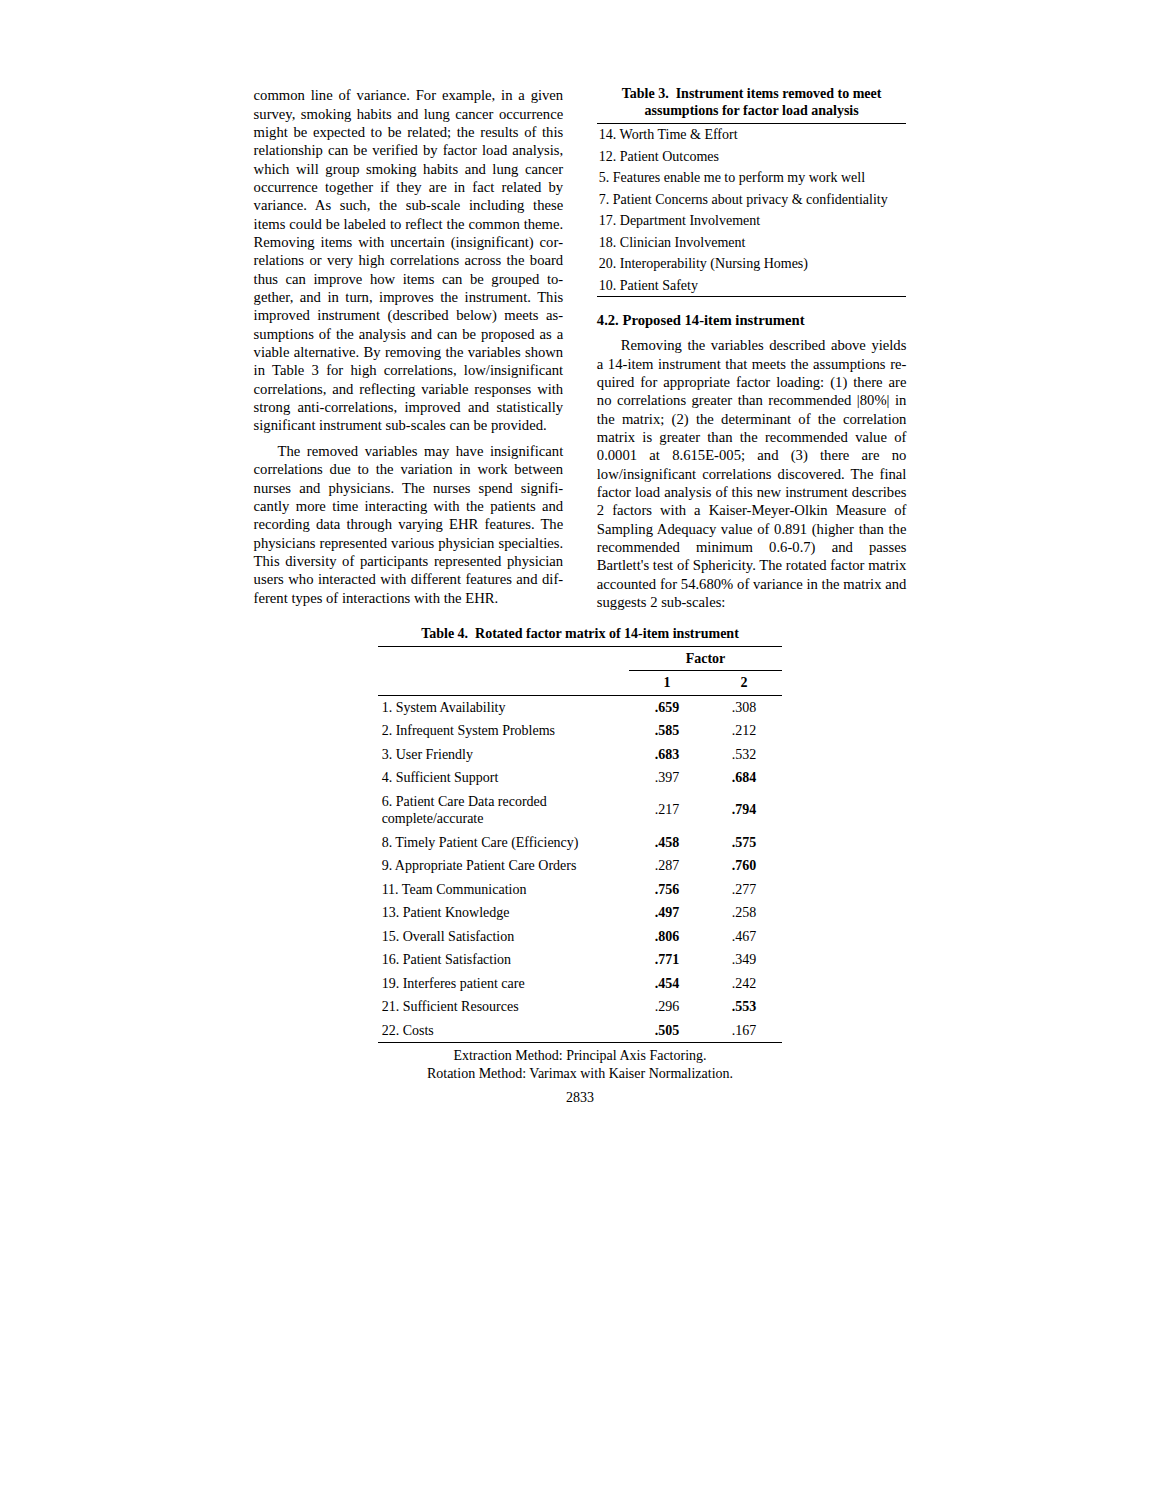common line of variance. For example, in a given survey, smoking habits and lung cancer occurrence might be expected to be related; the results of this relationship can be verified by factor load analysis, which will group smoking habits and lung cancer occurrence together if they are in fact related by variance. As such, the sub-scale including these items could be labeled to reflect the common theme. Removing items with uncertain (insignificant) correlations or very high correlations across the board thus can improve how items can be grouped together, and in turn, improves the instrument. This improved instrument (described below) meets assumptions of the analysis and can be proposed as a viable alternative. By removing the variables shown in Table 3 for high correlations, low/insignificant correlations, and reflecting variable responses with strong anti-correlations, improved and statistically significant instrument sub-scales can be provided.
The removed variables may have insignificant correlations due to the variation in work between nurses and physicians. The nurses spend significantly more time interacting with the patients and recording data through varying EHR features. The physicians represented various physician specialties. This diversity of participants represented physician users who interacted with different features and different types of interactions with the EHR.
Table 3. Instrument items removed to meet assumptions for factor load analysis
| 14. Worth Time & Effort |
| 12. Patient Outcomes |
| 5. Features enable me to perform my work well |
| 7. Patient Concerns about privacy & confidentiality |
| 17. Department Involvement |
| 18. Clinician Involvement |
| 20. Interoperability (Nursing Homes) |
| 10. Patient Safety |
4.2. Proposed 14-item instrument
Removing the variables described above yields a 14-item instrument that meets the assumptions required for appropriate factor loading: (1) there are no correlations greater than recommended |80%| in the matrix; (2) the determinant of the correlation matrix is greater than the recommended value of 0.0001 at 8.615E-005; and (3) there are no low/insignificant correlations discovered. The final factor load analysis of this new instrument describes 2 factors with a Kaiser-Meyer-Olkin Measure of Sampling Adequacy value of 0.891 (higher than the recommended minimum 0.6-0.7) and passes Bartlett's test of Sphericity. The rotated factor matrix accounted for 54.680% of variance in the matrix and suggests 2 sub-scales:
Table 4. Rotated factor matrix of 14-item instrument
| | Factor |
| --- | --- |
| | 1 | 2 |
| 1. System Availability | .659 | .308 |
| 2. Infrequent System Problems | .585 | .212 |
| 3. User Friendly | .683 | .532 |
| 4. Sufficient Support | .397 | .684 |
| 6. Patient Care Data recorded complete/accurate | .217 | .794 |
| 8. Timely Patient Care (Efficiency) | .458 | .575 |
| 9. Appropriate Patient Care Orders | .287 | .760 |
| 11. Team Communication | .756 | .277 |
| 13. Patient Knowledge | .497 | .258 |
| 15. Overall Satisfaction | .806 | .467 |
| 16. Patient Satisfaction | .771 | .349 |
| 19. Interferes patient care | .454 | .242 |
| 21. Sufficient Resources | .296 | .553 |
| 22. Costs | .505 | .167 |
Extraction Method: Principal Axis Factoring.
Rotation Method: Varimax with Kaiser Normalization.
2833